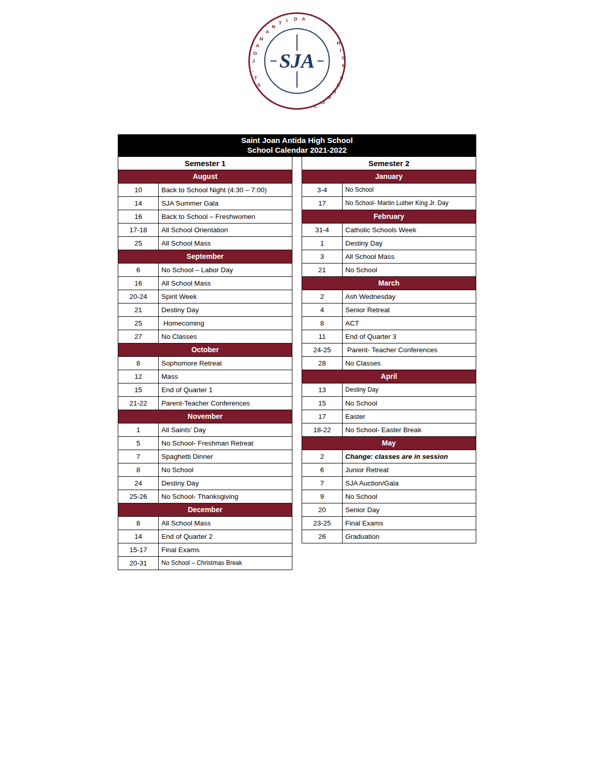S T . J O A N A N T I D A H I G H S C H O O L
SJA
| Saint Joan Antida High School School Calendar 2021-2022 |
| Semester 1 | | Semester 2 |
| August | | January |
| 10 | Back to School Night (4:30 – 7:00) | | 3-4 | No School |
| 14 | SJA Summer Gala | | 17 | No School- Martin Luther King Jr. Day |
| 16 | Back to School – Freshwomen | | February |
| 17-18 | All School Orientation | | 31-4 | Catholic Schools Week |
| 25 | All School Mass | | 1 | Destiny Day |
| September | | 3 | All School Mass |
| 6 | No School – Labor Day | | 21 | No School |
| 16 | All School Mass | | March |
| 20-24 | Spirit Week | | 2 | Ash Wednesday |
| 21 | Destiny Day | | 4 | Senior Retreat |
| 25 | Homecoming | | 8 | ACT |
| 27 | No Classes | | 11 | End of Quarter 3 |
| October | | 24-25 | Parent- Teacher Conferences |
| 8 | Sophomore Retreat | | 28 | No Classes |
| 12 | Mass | | April |
| 15 | End of Quarter 1 | | 13 | Destiny Day |
| 21-22 | Parent-Teacher Conferences | | 15 | No School |
| November | | 17 | Easter |
| 1 | All Saints’ Day | | 18-22 | No School- Easter Break |
| 5 | No School- Freshman Retreat | | May |
| 7 | Spaghetti Dinner | | 2 | Change: classes are in session |
| 8 | No School | | 6 | Junior Retreat |
| 24 | Destiny Day | | 7 | SJA Auction/Gala |
| 25-26 | No School- Thanksgiving | | 9 | No School |
| December | | 20 | Senior Day |
| 8 | All School Mass | | 23-25 | Final Exams |
| 14 | End of Quarter 2 | | 26 | Graduation |
| 15-17 | Final Exams | | | |
| 20-31 | No School – Christmas Break | | | |